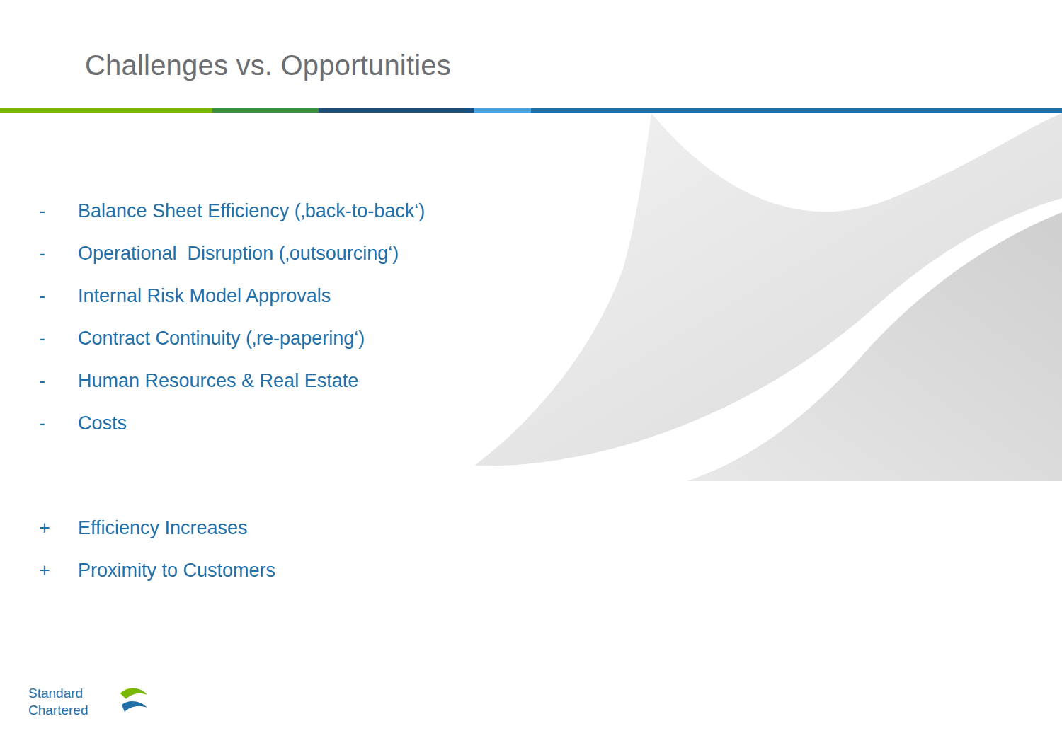Challenges vs. Opportunities
-Balance Sheet Efficiency (‚back-to-back‘)
-Operational Disruption (‚outsourcing‘)
-Internal Risk Model Approvals
-Contract Continuity (‚re-papering‘)
-Human Resources & Real Estate
-Costs
+Efficiency Increases
+Proximity to Customers
Standard
Chartered